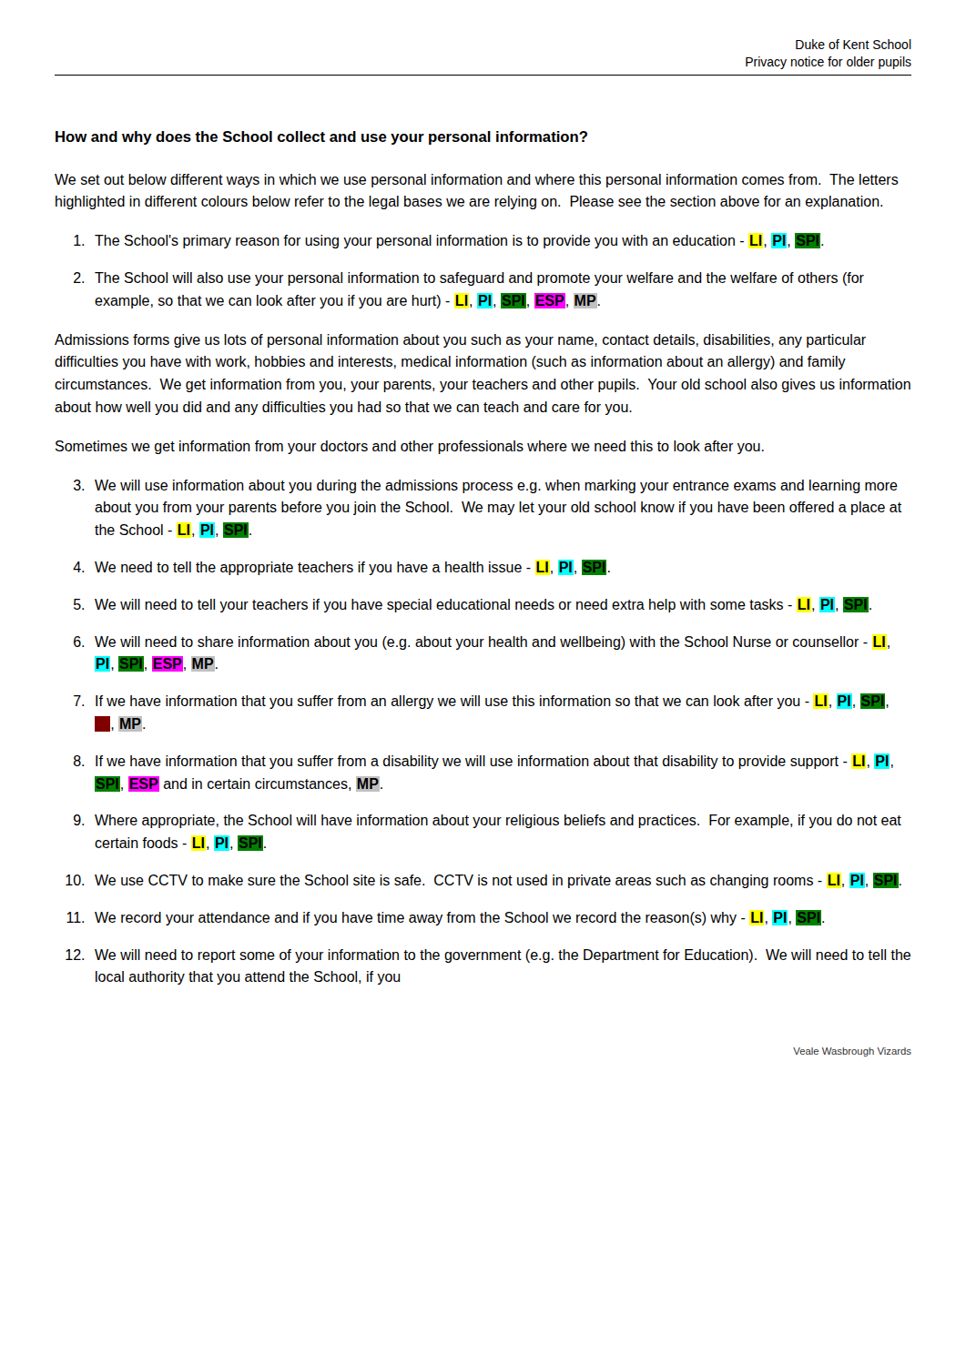Duke of Kent School
Privacy notice for older pupils
How and why does the School collect and use your personal information?
We set out below different ways in which we use personal information and where this personal information comes from. The letters highlighted in different colours below refer to the legal bases we are relying on. Please see the section above for an explanation.
The School's primary reason for using your personal information is to provide you with an education - LI, PI, SPI.
The School will also use your personal information to safeguard and promote your welfare and the welfare of others (for example, so that we can look after you if you are hurt) - LI, PI, SPI, ESP, MP.
Admissions forms give us lots of personal information about you such as your name, contact details, disabilities, any particular difficulties you have with work, hobbies and interests, medical information (such as information about an allergy) and family circumstances. We get information from you, your parents, your teachers and other pupils. Your old school also gives us information about how well you did and any difficulties you had so that we can teach and care for you.
Sometimes we get information from your doctors and other professionals where we need this to look after you.
We will use information about you during the admissions process e.g. when marking your entrance exams and learning more about you from your parents before you join the School. We may let your old school know if you have been offered a place at the School - LI, PI, SPI.
We need to tell the appropriate teachers if you have a health issue - LI, PI, SPI.
We will need to tell your teachers if you have special educational needs or need extra help with some tasks - LI, PI, SPI.
We will need to share information about you (e.g. about your health and wellbeing) with the School Nurse or counsellor - LI, PI, SPI, ESP, MP.
If we have information that you suffer from an allergy we will use this information so that we can look after you - LI, PI, SPI, VI, MP.
If we have information that you suffer from a disability we will use information about that disability to provide support - LI, PI, SPI, ESP and in certain circumstances, MP.
Where appropriate, the School will have information about your religious beliefs and practices. For example, if you do not eat certain foods - LI, PI, SPI.
We use CCTV to make sure the School site is safe. CCTV is not used in private areas such as changing rooms - LI, PI, SPI.
We record your attendance and if you have time away from the School we record the reason(s) why - LI, PI, SPI.
We will need to report some of your information to the government (e.g. the Department for Education). We will need to tell the local authority that you attend the School, if you
Veale Wasbrough Vizards